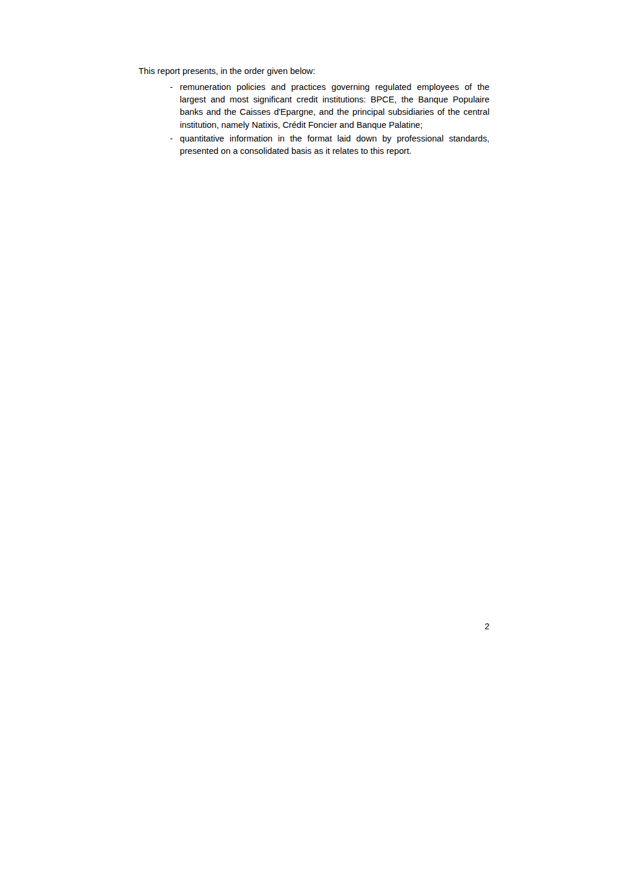This report presents, in the order given below:
remuneration policies and practices governing regulated employees of the largest and most significant credit institutions: BPCE, the Banque Populaire banks and the Caisses d'Epargne, and the principal subsidiaries of the central institution, namely Natixis, Crédit Foncier and Banque Palatine;
quantitative information in the format laid down by professional standards, presented on a consolidated basis as it relates to this report.
2